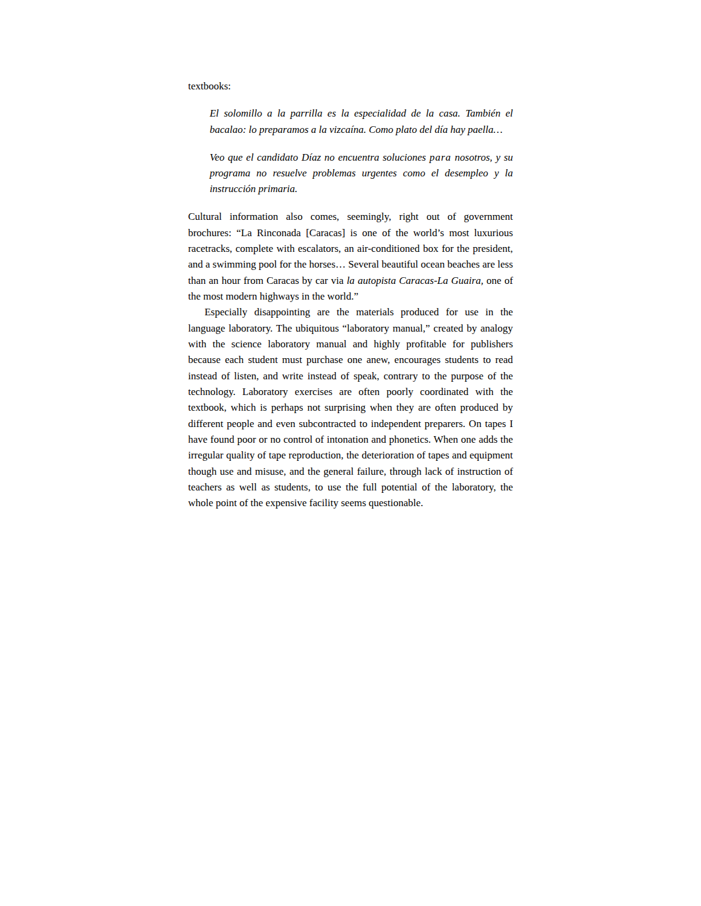textbooks:
El solomillo a la parrilla es la especialidad de la casa. También el bacalao: lo preparamos a la vizcaína. Como plato del día hay paella…
Veo que el candidato Díaz no encuentra soluciones para nosotros, y su programa no resuelve problemas urgentes como el desempleo y la instrucción primaria.
Cultural information also comes, seemingly, right out of government brochures: “La Rinconada [Caracas] is one of the world’s most luxurious racetracks, complete with escalators, an air-conditioned box for the president, and a swimming pool for the horses… Several beautiful ocean beaches are less than an hour from Caracas by car via la autopista Caracas-La Guaira, one of the most modern highways in the world.”
Especially disappointing are the materials produced for use in the language laboratory. The ubiquitous “laboratory manual,” created by analogy with the science laboratory manual and highly profitable for publishers because each student must purchase one anew, encourages students to read instead of listen, and write instead of speak, contrary to the purpose of the technology. Laboratory exercises are often poorly coordinated with the textbook, which is perhaps not surprising when they are often produced by different people and even subcontracted to independent preparers. On tapes I have found poor or no control of intonation and phonetics. When one adds the irregular quality of tape reproduction, the deterioration of tapes and equipment though use and misuse, and the general failure, through lack of instruction of teachers as well as students, to use the full potential of the laboratory, the whole point of the expensive facility seems questionable.